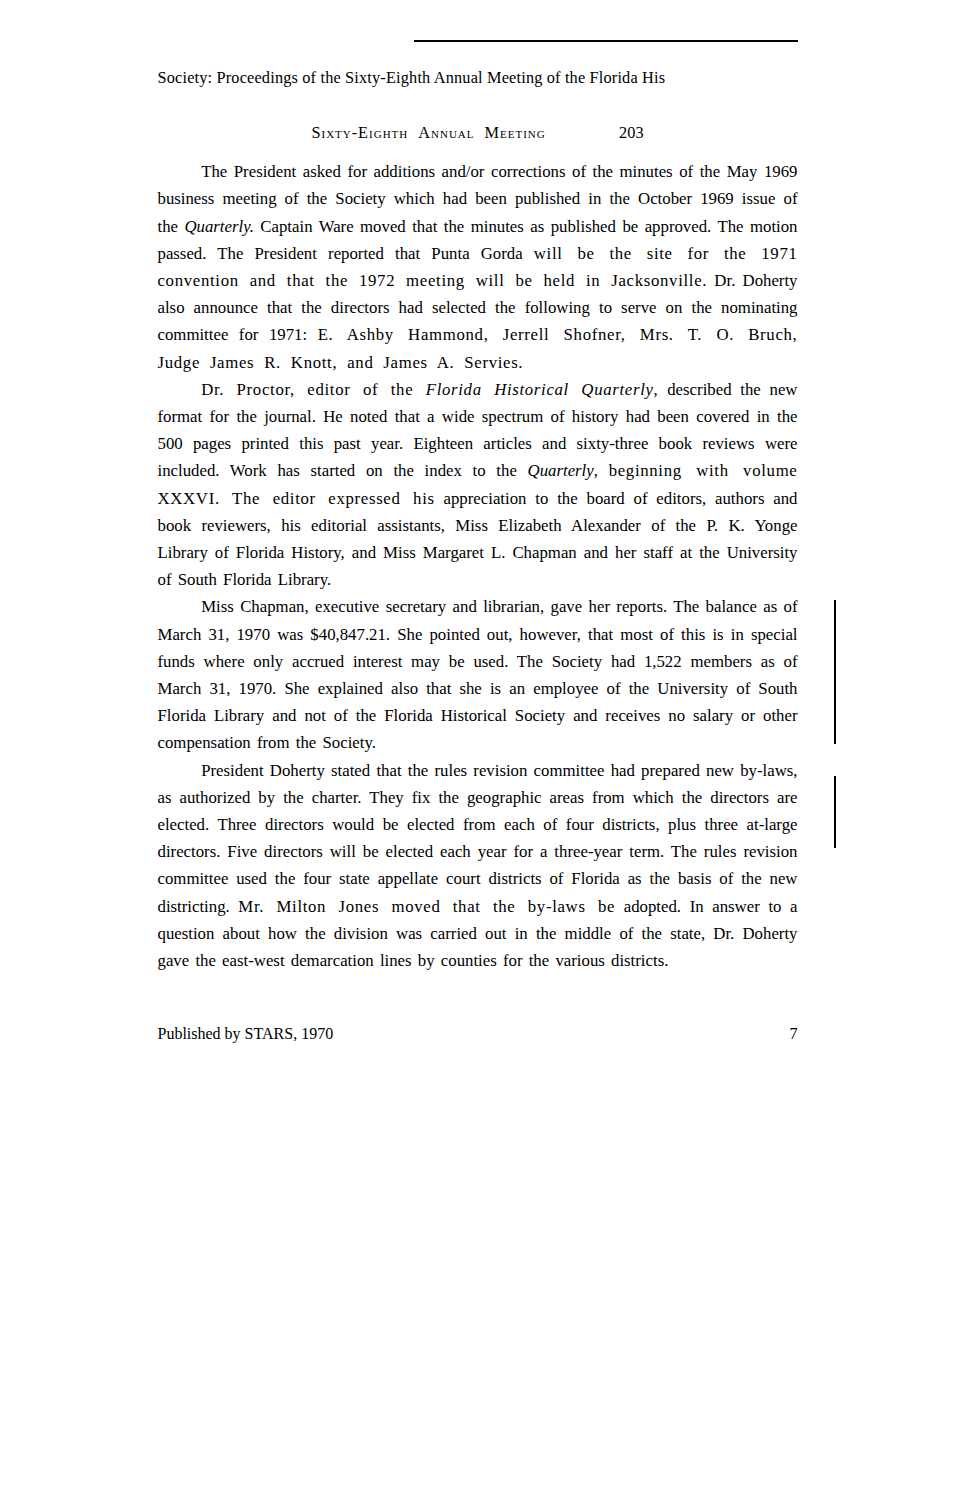Society: Proceedings of the Sixty-Eighth Annual Meeting of the Florida His
Sixty-Eighth Annual Meeting 203
The President asked for additions and/or corrections of the minutes of the May 1969 business meeting of the Society which had been published in the October 1969 issue of the Quarterly. Captain Ware moved that the minutes as published be approved. The motion passed. The President reported that Punta Gorda will be the site for the 1971 convention and that the 1972 meeting will be held in Jacksonville. Dr. Doherty also announce that the directors had selected the following to serve on the nominating committee for 1971: E. Ashby Hammond, Jerrell Shofner, Mrs. T. O. Bruch, Judge James R. Knott, and James A. Servies.
Dr. Proctor, editor of the Florida Historical Quarterly, described the new format for the journal. He noted that a wide spectrum of history had been covered in the 500 pages printed this past year. Eighteen articles and sixty-three book reviews were included. Work has started on the index to the Quarterly, beginning with volume XXXVI. The editor expressed his appreciation to the board of editors, authors and book reviewers, his editorial assistants, Miss Elizabeth Alexander of the P. K. Yonge Library of Florida History, and Miss Margaret L. Chapman and her staff at the University of South Florida Library.
Miss Chapman, executive secretary and librarian, gave her reports. The balance as of March 31, 1970 was $40,847.21. She pointed out, however, that most of this is in special funds where only accrued interest may be used. The Society had 1,522 members as of March 31, 1970. She explained also that she is an employee of the University of South Florida Library and not of the Florida Historical Society and receives no salary or other compensation from the Society.
President Doherty stated that the rules revision committee had prepared new by-laws, as authorized by the charter. They fix the geographic areas from which the directors are elected. Three directors would be elected from each of four districts, plus three at-large directors. Five directors will be elected each year for a three-year term. The rules revision committee used the four state appellate court districts of Florida as the basis of the new districting. Mr. Milton Jones moved that the by-laws be adopted. In answer to a question about how the division was carried out in the middle of the state, Dr. Doherty gave the east-west demarcation lines by counties for the various districts.
Published by STARS, 1970 7